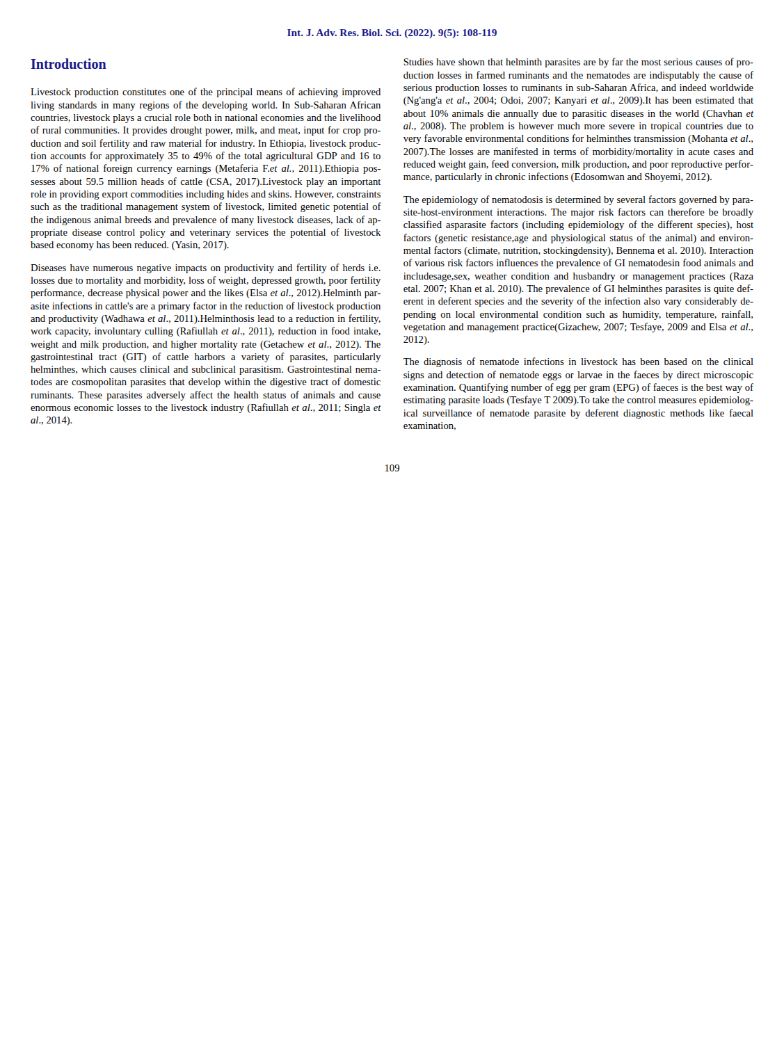Int. J. Adv. Res. Biol. Sci. (2022). 9(5): 108-119
Introduction
Livestock production constitutes one of the principal means of achieving improved living standards in many regions of the developing world. In Sub-Saharan African countries, livestock plays a crucial role both in national economies and the livelihood of rural communities. It provides drought power, milk, and meat, input for crop production and soil fertility and raw material for industry. In Ethiopia, livestock production accounts for approximately 35 to 49% of the total agricultural GDP and 16 to 17% of national foreign currency earnings (Metaferia F.et al., 2011).Ethiopia possesses about 59.5 million heads of cattle (CSA, 2017).Livestock play an important role in providing export commodities including hides and skins. However, constraints such as the traditional management system of livestock, limited genetic potential of the indigenous animal breeds and prevalence of many livestock diseases, lack of appropriate disease control policy and veterinary services the potential of livestock based economy has been reduced. (Yasin, 2017).
Diseases have numerous negative impacts on productivity and fertility of herds i.e. losses due to mortality and morbidity, loss of weight, depressed growth, poor fertility performance, decrease physical power and the likes (Elsa et al., 2012).Helminth parasite infections in cattle's are a primary factor in the reduction of livestock production and productivity (Wadhawa et al., 2011).Helminthosis lead to a reduction in fertility, work capacity, involuntary culling (Rafiullah et al., 2011), reduction in food intake, weight and milk production, and higher mortality rate (Getachew et al., 2012). The gastrointestinal tract (GIT) of cattle harbors a variety of parasites, particularly helminthes, which causes clinical and subclinical parasitism. Gastrointestinal nematodes are cosmopolitan parasites that develop within the digestive tract of domestic ruminants. These parasites adversely affect the health status of animals and cause enormous economic losses to the livestock industry (Rafiullah et al., 2011; Singla et al., 2014).
Studies have shown that helminth parasites are by far the most serious causes of production losses in farmed ruminants and the nematodes are indisputably the cause of serious production losses to ruminants in sub-Saharan Africa, and indeed worldwide (Ng'ang'a et al., 2004; Odoi, 2007; Kanyari et al., 2009).It has been estimated that about 10% animals die annually due to parasitic diseases in the world (Chavhan et al., 2008). The problem is however much more severe in tropical countries due to very favorable environmental conditions for helminthes transmission (Mohanta et al., 2007).The losses are manifested in terms of morbidity/mortality in acute cases and reduced weight gain, feed conversion, milk production, and poor reproductive performance, particularly in chronic infections (Edosomwan and Shoyemi, 2012).
The epidemiology of nematodosis is determined by several factors governed by parasite-host-environment interactions. The major risk factors can therefore be broadly classified asparasite factors (including epidemiology of the different species), host factors (genetic resistance,age and physiological status of the animal) and environmental factors (climate, nutrition, stockingdensity), Bennema et al. 2010). Interaction of various risk factors influences the prevalence of GI nematodesin food animals and includesage,sex, weather condition and husbandry or management practices (Raza etal. 2007; Khan et al. 2010). The prevalence of GI helminthes parasites is quite deferent in deferent species and the severity of the infection also vary considerably depending on local environmental condition such as humidity, temperature, rainfall, vegetation and management practice(Gizachew, 2007; Tesfaye, 2009 and Elsa et al., 2012).
The diagnosis of nematode infections in livestock has been based on the clinical signs and detection of nematode eggs or larvae in the faeces by direct microscopic examination. Quantifying number of egg per gram (EPG) of faeces is the best way of estimating parasite loads (Tesfaye T 2009).To take the control measures epidemiological surveillance of nematode parasite by deferent diagnostic methods like faecal examination,
109